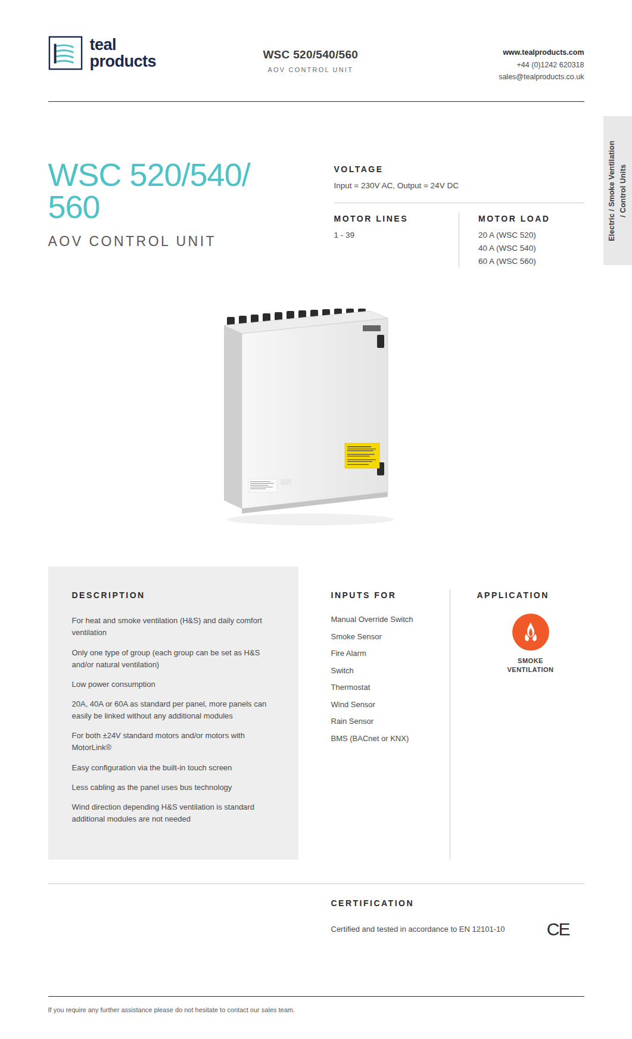teal
products
WSC 520/540/560
AOV CONTROL UNIT
www.tealproducts.com
+44 (0)1242 620318
sales@tealproducts.co.uk
Electric / Smoke Ventilation
/ Control Units
WSC 520/540/
560
AOV CONTROL UNIT
VOLTAGE
Input = 230V AC, Output = 24V DC
MOTOR LINES
1 - 39
MOTOR LOAD
20 A (WSC 520)
40 A (WSC 540)
60 A (WSC 560)
DESCRIPTION
For heat and smoke ventilation (H&S) and daily comfort ventilation
Only one type of group (each group can be set as H&S and/or natural ventilation)
Low power consumption
20A, 40A or 60A as standard per panel, more panels can easily be linked without any additional modules
For both ±24V standard motors and/or motors with MotorLink®
Easy configuration via the built-in touch screen
Less cabling as the panel uses bus technology
Wind direction depending H&S ventilation is standard additional modules are not needed
INPUTS FOR
Manual Override Switch
Smoke Sensor
Fire Alarm
Switch
Thermostat
Wind Sensor
Rain Sensor
BMS (BACnet or KNX)
APPLICATION
SMOKE
VENTILATION
CERTIFICATION
Certified and tested in accordance to EN 12101-10
CE
If you require any further assistance please do not hesitate to contact our sales team.